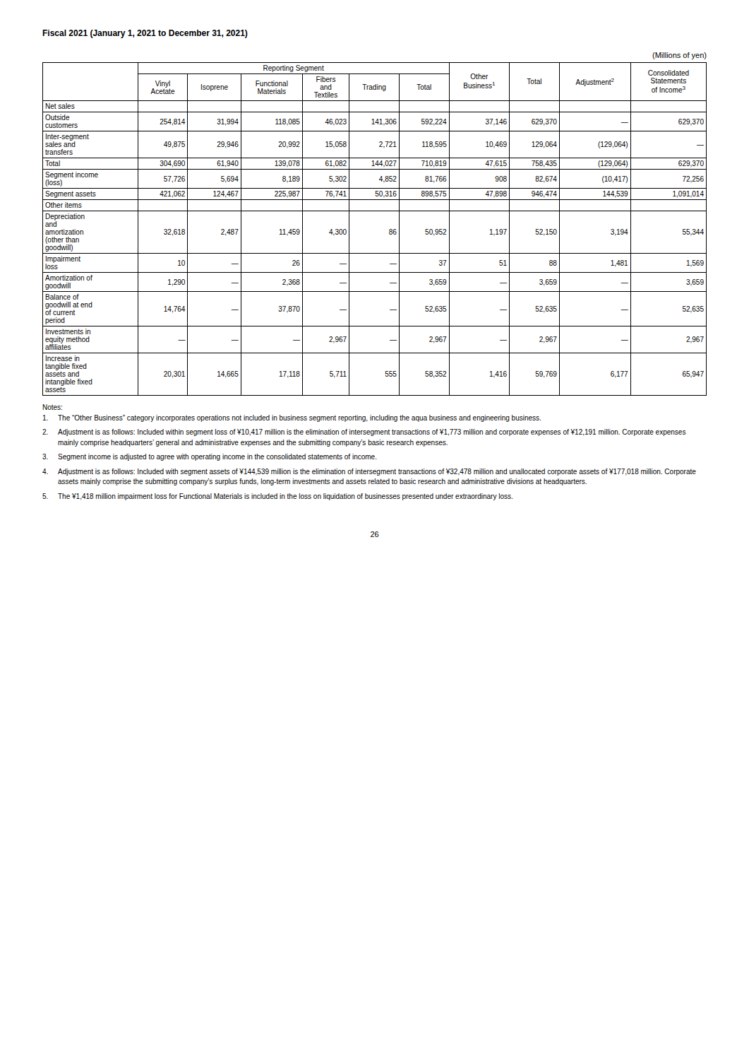Fiscal 2021 (January 1, 2021 to December 31, 2021)
(Millions of yen)
| | Reporting Segment | Other Business 1 | Total | Adjustment 2 | Consolidated Statements of Income 3 |
| --- | --- | --- | --- | --- | --- |
| Vinyl Acetate | Isoprene | Functional Materials | Fibers and Textiles | Trading | Total |
| Net sales | | | | | | | | | | |
| Outside customers | 254,814 | 31,994 | 118,085 | 46,023 | 141,306 | 592,224 | 37,146 | 629,370 | — | 629,370 |
| Inter-segment sales and transfers | 49,875 | 29,946 | 20,992 | 15,058 | 2,721 | 118,595 | 10,469 | 129,064 | (129,064) | — |
| Total | 304,690 | 61,940 | 139,078 | 61,082 | 144,027 | 710,819 | 47,615 | 758,435 | (129,064) | 629,370 |
| Segment income (loss) | 57,726 | 5,694 | 8,189 | 5,302 | 4,852 | 81,766 | 908 | 82,674 | (10,417) | 72,256 |
| Segment assets | 421,062 | 124,467 | 225,987 | 76,741 | 50,316 | 898,575 | 47,898 | 946,474 | 144,539 | 1,091,014 |
| Other items | | | | | | | | | | |
| Depreciation and amortization (other than goodwill) | 32,618 | 2,487 | 11,459 | 4,300 | 86 | 50,952 | 1,197 | 52,150 | 3,194 | 55,344 |
| Impairment loss | 10 | — | 26 | — | — | 37 | 51 | 88 | 1,481 | 1,569 |
| Amortization of goodwill | 1,290 | — | 2,368 | — | — | 3,659 | — | 3,659 | — | 3,659 |
| Balance of goodwill at end of current period | 14,764 | — | 37,870 | — | — | 52,635 | — | 52,635 | — | 52,635 |
| Investments in equity method affiliates | — | — | — | 2,967 | — | 2,967 | — | 2,967 | — | 2,967 |
| Increase in tangible fixed assets and intangible fixed assets | 20,301 | 14,665 | 17,118 | 5,711 | 555 | 58,352 | 1,416 | 59,769 | 6,177 | 65,947 |
Notes:
1.
The “Other Business” category incorporates operations not included in business segment reporting, including the aqua business and engineering business.
2.
Adjustment is as follows: Included within segment loss of ¥10,417 million is the elimination of intersegment transactions of ¥1,773 million and corporate expenses of ¥12,191 million. Corporate expenses mainly comprise headquarters’ general and administrative expenses and the submitting company’s basic research expenses.
3.
Segment income is adjusted to agree with operating income in the consolidated statements of income.
4.
Adjustment is as follows: Included with segment assets of ¥144,539 million is the elimination of intersegment transactions of ¥32,478 million and unallocated corporate assets of ¥177,018 million. Corporate assets mainly comprise the submitting company’s surplus funds, long-term investments and assets related to basic research and administrative divisions at headquarters.
5.
The ¥1,418 million impairment loss for Functional Materials is included in the loss on liquidation of businesses presented under extraordinary loss.
26